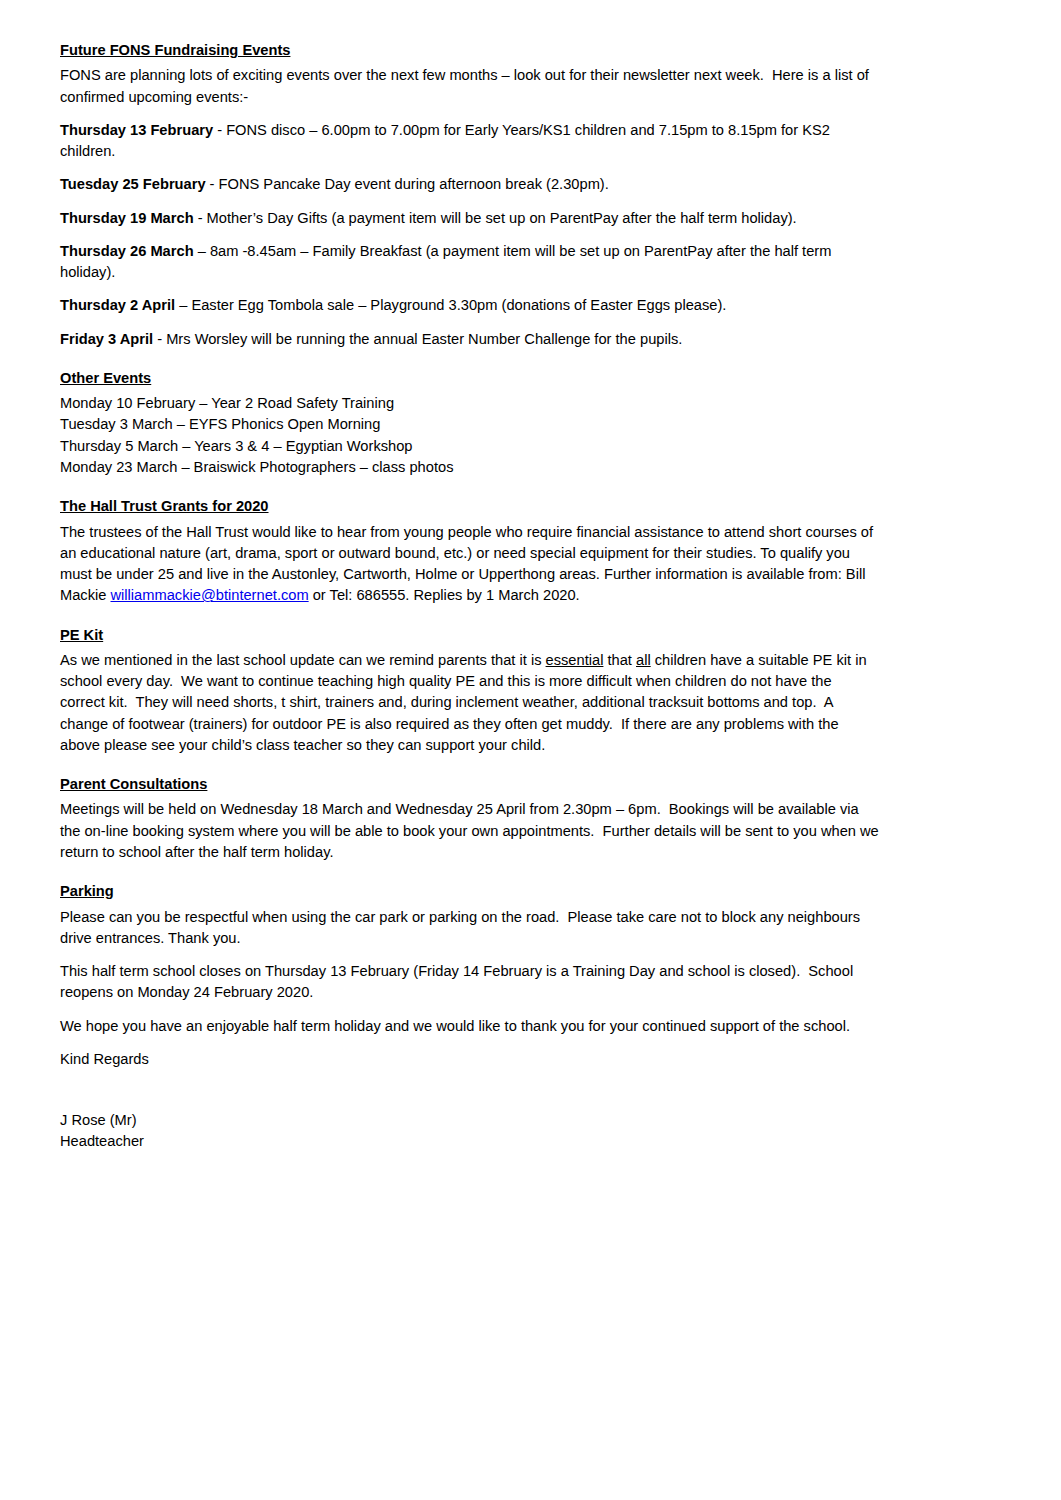Future FONS Fundraising Events
FONS are planning lots of exciting events over the next few months – look out for their newsletter next week. Here is a list of confirmed upcoming events:-
Thursday 13 February - FONS disco – 6.00pm to 7.00pm for Early Years/KS1 children and 7.15pm to 8.15pm for KS2 children.
Tuesday 25 February - FONS Pancake Day event during afternoon break (2.30pm).
Thursday 19 March - Mother’s Day Gifts (a payment item will be set up on ParentPay after the half term holiday).
Thursday 26 March – 8am -8.45am – Family Breakfast (a payment item will be set up on ParentPay after the half term holiday).
Thursday 2 April – Easter Egg Tombola sale – Playground 3.30pm (donations of Easter Eggs please).
Friday 3 April - Mrs Worsley will be running the annual Easter Number Challenge for the pupils.
Other Events
Monday 10 February – Year 2 Road Safety Training
Tuesday 3 March – EYFS Phonics Open Morning
Thursday 5 March – Years 3 & 4 – Egyptian Workshop
Monday 23 March – Braiswick Photographers – class photos
The Hall Trust Grants for 2020
The trustees of the Hall Trust would like to hear from young people who require financial assistance to attend short courses of an educational nature (art, drama, sport or outward bound, etc.) or need special equipment for their studies. To qualify you must be under 25 and live in the Austonley, Cartworth, Holme or Upperthong areas. Further information is available from: Bill Mackie williammackie@btinternet.com or Tel: 686555. Replies by 1 March 2020.
PE Kit
As we mentioned in the last school update can we remind parents that it is essential that all children have a suitable PE kit in school every day. We want to continue teaching high quality PE and this is more difficult when children do not have the correct kit. They will need shorts, t shirt, trainers and, during inclement weather, additional tracksuit bottoms and top. A change of footwear (trainers) for outdoor PE is also required as they often get muddy. If there are any problems with the above please see your child’s class teacher so they can support your child.
Parent Consultations
Meetings will be held on Wednesday 18 March and Wednesday 25 April from 2.30pm – 6pm. Bookings will be available via the on-line booking system where you will be able to book your own appointments. Further details will be sent to you when we return to school after the half term holiday.
Parking
Please can you be respectful when using the car park or parking on the road. Please take care not to block any neighbours drive entrances. Thank you.
This half term school closes on Thursday 13 February (Friday 14 February is a Training Day and school is closed). School reopens on Monday 24 February 2020.
We hope you have an enjoyable half term holiday and we would like to thank you for your continued support of the school.
Kind Regards
J Rose (Mr)
Headteacher